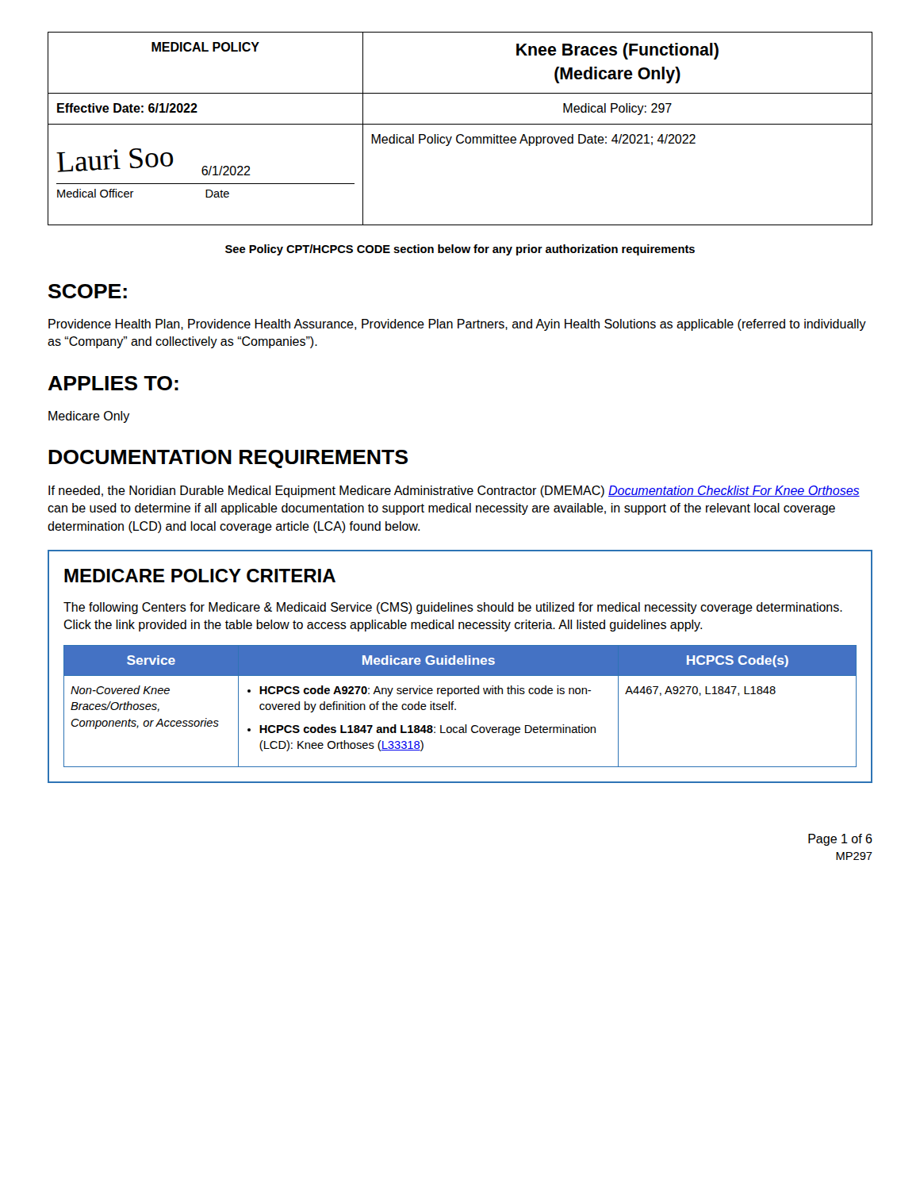| MEDICAL POLICY | Knee Braces (Functional) (Medicare Only) |
| Effective Date: 6/1/2022 | Medical Policy: 297 |
| Lauri Soo 6/1/2022 Medical Officer Date | Medical Policy Committee Approved Date: 4/2021; 4/2022 |
See Policy CPT/HCPCS CODE section below for any prior authorization requirements
SCOPE:
Providence Health Plan, Providence Health Assurance, Providence Plan Partners, and Ayin Health Solutions as applicable (referred to individually as “Company” and collectively as “Companies”).
APPLIES TO:
Medicare Only
DOCUMENTATION REQUIREMENTS
If needed, the Noridian Durable Medical Equipment Medicare Administrative Contractor (DMEMAC) Documentation Checklist For Knee Orthoses can be used to determine if all applicable documentation to support medical necessity are available, in support of the relevant local coverage determination (LCD) and local coverage article (LCA) found below.
MEDICARE POLICY CRITERIA
The following Centers for Medicare & Medicaid Service (CMS) guidelines should be utilized for medical necessity coverage determinations. Click the link provided in the table below to access applicable medical necessity criteria. All listed guidelines apply.
| Service | Medicare Guidelines | HCPCS Code(s) |
| --- | --- | --- |
| Non-Covered Knee Braces/Orthoses, Components, or Accessories | HCPCS code A9270 : Any service reported with this code is non-covered by definition of the code itself. HCPCS codes L1847 and L1848 : Local Coverage Determination (LCD): Knee Orthoses ( L33318 ) | A4467, A9270, L1847, L1848 |
Page 1 of 6
MP297